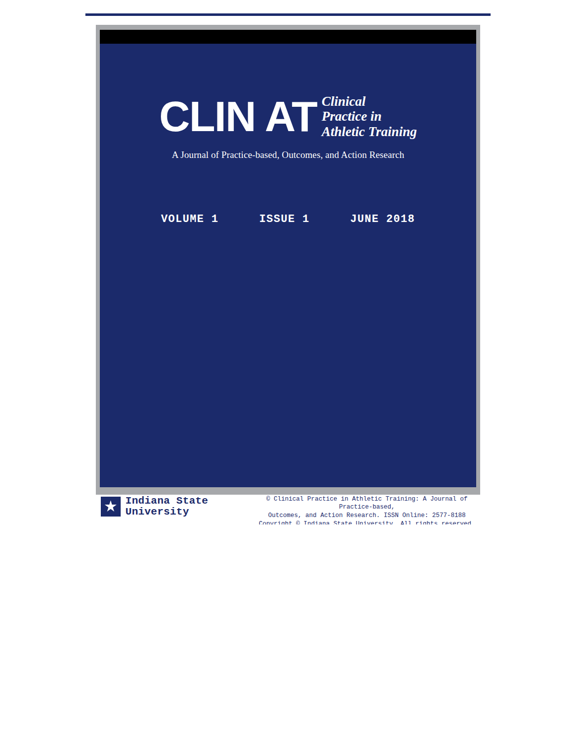CLIN AT Clinical
Practice in
Athletic Training
A Journal of Practice-based, Outcomes, and Action Research
VOLUME 1 ISSUE 1 JUNE 2018
Indiana State
University
© Clinical Practice in Athletic Training: A Journal of Practice-based,
Outcomes, and Action Research. ISSN Online: 2577-8188
Copyright © Indiana State University. All rights reserved.